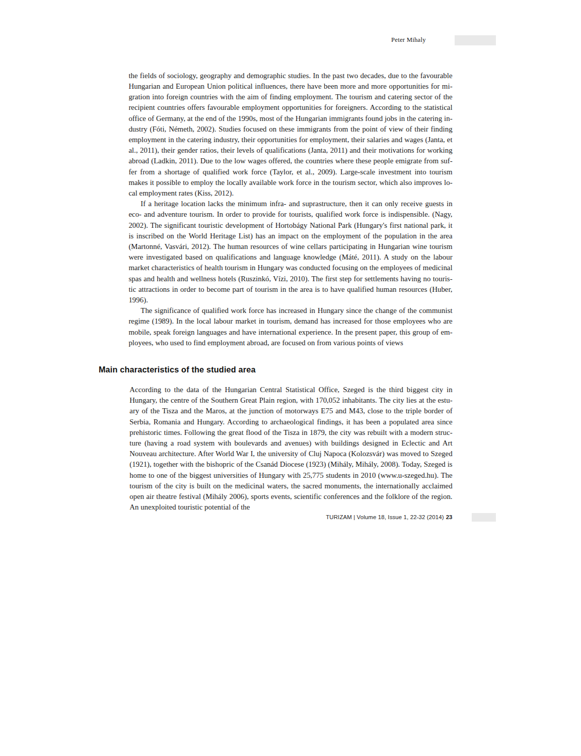Peter Mihaly
the fields of sociology, geography and demographic studies. In the past two decades, due to the favourable Hungarian and European Union political influences, there have been more and more opportunities for migration into foreign countries with the aim of finding employment. The tourism and catering sector of the recipient countries offers favourable employment opportunities for foreigners. According to the statistical office of Germany, at the end of the 1990s, most of the Hungarian immigrants found jobs in the catering industry (Fóti, Németh, 2002). Studies focused on these immigrants from the point of view of their finding employment in the catering industry, their opportunities for employment, their salaries and wages (Janta, et al., 2011), their gender ratios, their levels of qualifications (Janta, 2011) and their motivations for working abroad (Ladkin, 2011). Due to the low wages offered, the countries where these people emigrate from suffer from a shortage of qualified work force (Taylor, et al., 2009). Large-scale investment into tourism makes it possible to employ the locally available work force in the tourism sector, which also improves local employment rates (Kiss, 2012).
If a heritage location lacks the minimum infra- and suprastructure, then it can only receive guests in eco- and adventure tourism. In order to provide for tourists, qualified work force is indispensible. (Nagy, 2002). The significant touristic development of Hortobágy National Park (Hungary's first national park, it is inscribed on the World Heritage List) has an impact on the employment of the population in the area (Martonné, Vasvári, 2012). The human resources of wine cellars participating in Hungarian wine tourism were investigated based on qualifications and language knowledge (Máté, 2011). A study on the labour market characteristics of health tourism in Hungary was conducted focusing on the employees of medicinal spas and health and wellness hotels (Ruszinkó, Vízi, 2010). The first step for settlements having no touristic attractions in order to become part of tourism in the area is to have qualified human resources (Huber, 1996).
The significance of qualified work force has increased in Hungary since the change of the communist regime (1989). In the local labour market in tourism, demand has increased for those employees who are mobile, speak foreign languages and have international experience. In the present paper, this group of employees, who used to find employment abroad, are focused on from various points of views
Main characteristics of the studied area
According to the data of the Hungarian Central Statistical Office, Szeged is the third biggest city in Hungary, the centre of the Southern Great Plain region, with 170,052 inhabitants. The city lies at the estuary of the Tisza and the Maros, at the junction of motorways E75 and M43, close to the triple border of Serbia, Romania and Hungary. According to archaeological findings, it has been a populated area since prehistoric times. Following the great flood of the Tisza in 1879, the city was rebuilt with a modern structure (having a road system with boulevards and avenues) with buildings designed in Eclectic and Art Nouveau architecture. After World War I, the university of Cluj Napoca (Kolozsvár) was moved to Szeged (1921), together with the bishopric of the Csanád Diocese (1923) (Mihály, Mihály, 2008). Today, Szeged is home to one of the biggest universities of Hungary with 25,775 students in 2010 (www.u-szeged.hu). The tourism of the city is built on the medicinal waters, the sacred monuments, the internationally acclaimed open air theatre festival (Mihály 2006), sports events, scientific conferences and the folklore of the region. An unexploited touristic potential of the
TURIZAM | Volume 18, Issue 1, 22-32 (2014)23